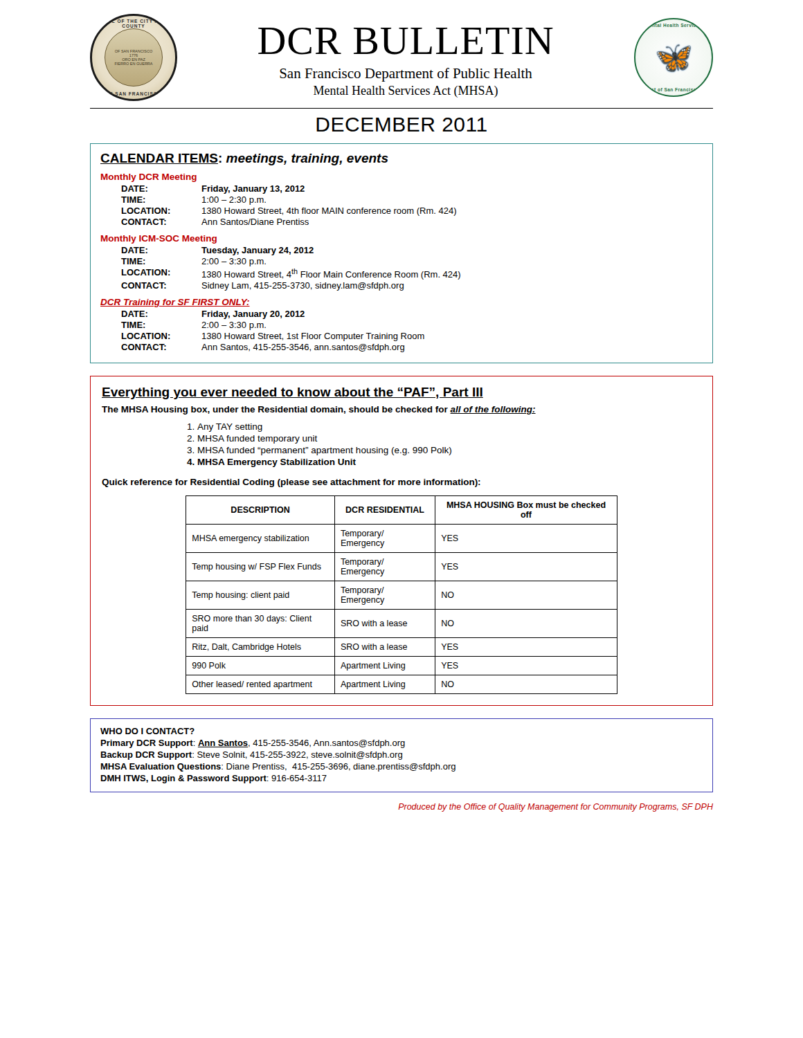SEAL OF THE CITY AND COUNTY
OF SAN FRANCISCO
1776
ORO EN PAZ
FIERRO EN GUERRA
OF SAN FRANCISCO
DCR BULLETIN
San Francisco Department of Public Health
Mental Health Services Act (MHSA)
Mental Health Services
🦋
Act of San Francisco
DECEMBER 2011
CALENDAR ITEMS: meetings, training, events
Monthly DCR Meeting
| DATE: | Friday, January 13, 2012 |
| TIME: | 1:00 – 2:30 p.m. |
| LOCATION: | 1380 Howard Street, 4th floor MAIN conference room (Rm. 424) |
| CONTACT: | Ann Santos/Diane Prentiss |
Monthly ICM-SOC Meeting
| DATE: | Tuesday, January 24, 2012 |
| TIME: | 2:00 – 3:30 p.m. |
| LOCATION: | 1380 Howard Street, 4 th Floor Main Conference Room (Rm. 424) |
| CONTACT: | Sidney Lam, 415-255-3730, sidney.lam@sfdph.org |
DCR Training for SF FIRST ONLY:
| DATE: | Friday, January 20, 2012 |
| TIME: | 2:00 – 3:30 p.m. |
| LOCATION: | 1380 Howard Street, 1st Floor Computer Training Room |
| CONTACT: | Ann Santos, 415-255-3546, ann.santos@sfdph.org |
Everything you ever needed to know about the “PAF”, Part III
The MHSA Housing box, under the Residential domain, should be checked for all of the following:
Any TAY setting
MHSA funded temporary unit
MHSA funded “permanent” apartment housing (e.g. 990 Polk)
MHSA Emergency Stabilization Unit
Quick reference for Residential Coding (please see attachment for more information):
| DESCRIPTION | DCR RESIDENTIAL | MHSA HOUSING Box must be checked off |
| --- | --- | --- |
| MHSA emergency stabilization | Temporary/ Emergency | YES |
| Temp housing w/ FSP Flex Funds | Temporary/ Emergency | YES |
| Temp housing: client paid | Temporary/ Emergency | NO |
| SRO more than 30 days: Client paid | SRO with a lease | NO |
| Ritz, Dalt, Cambridge Hotels | SRO with a lease | YES |
| 990 Polk | Apartment Living | YES |
| Other leased/ rented apartment | Apartment Living | NO |
WHO DO I CONTACT?
Primary DCR Support: Ann Santos, 415-255-3546, Ann.santos@sfdph.org
Backup DCR Support: Steve Solnit, 415-255-3922, steve.solnit@sfdph.org
MHSA Evaluation Questions: Diane Prentiss, 415-255-3696, diane.prentiss@sfdph.org
DMH ITWS, Login & Password Support: 916-654-3117
Produced by the Office of Quality Management for Community Programs, SF DPH